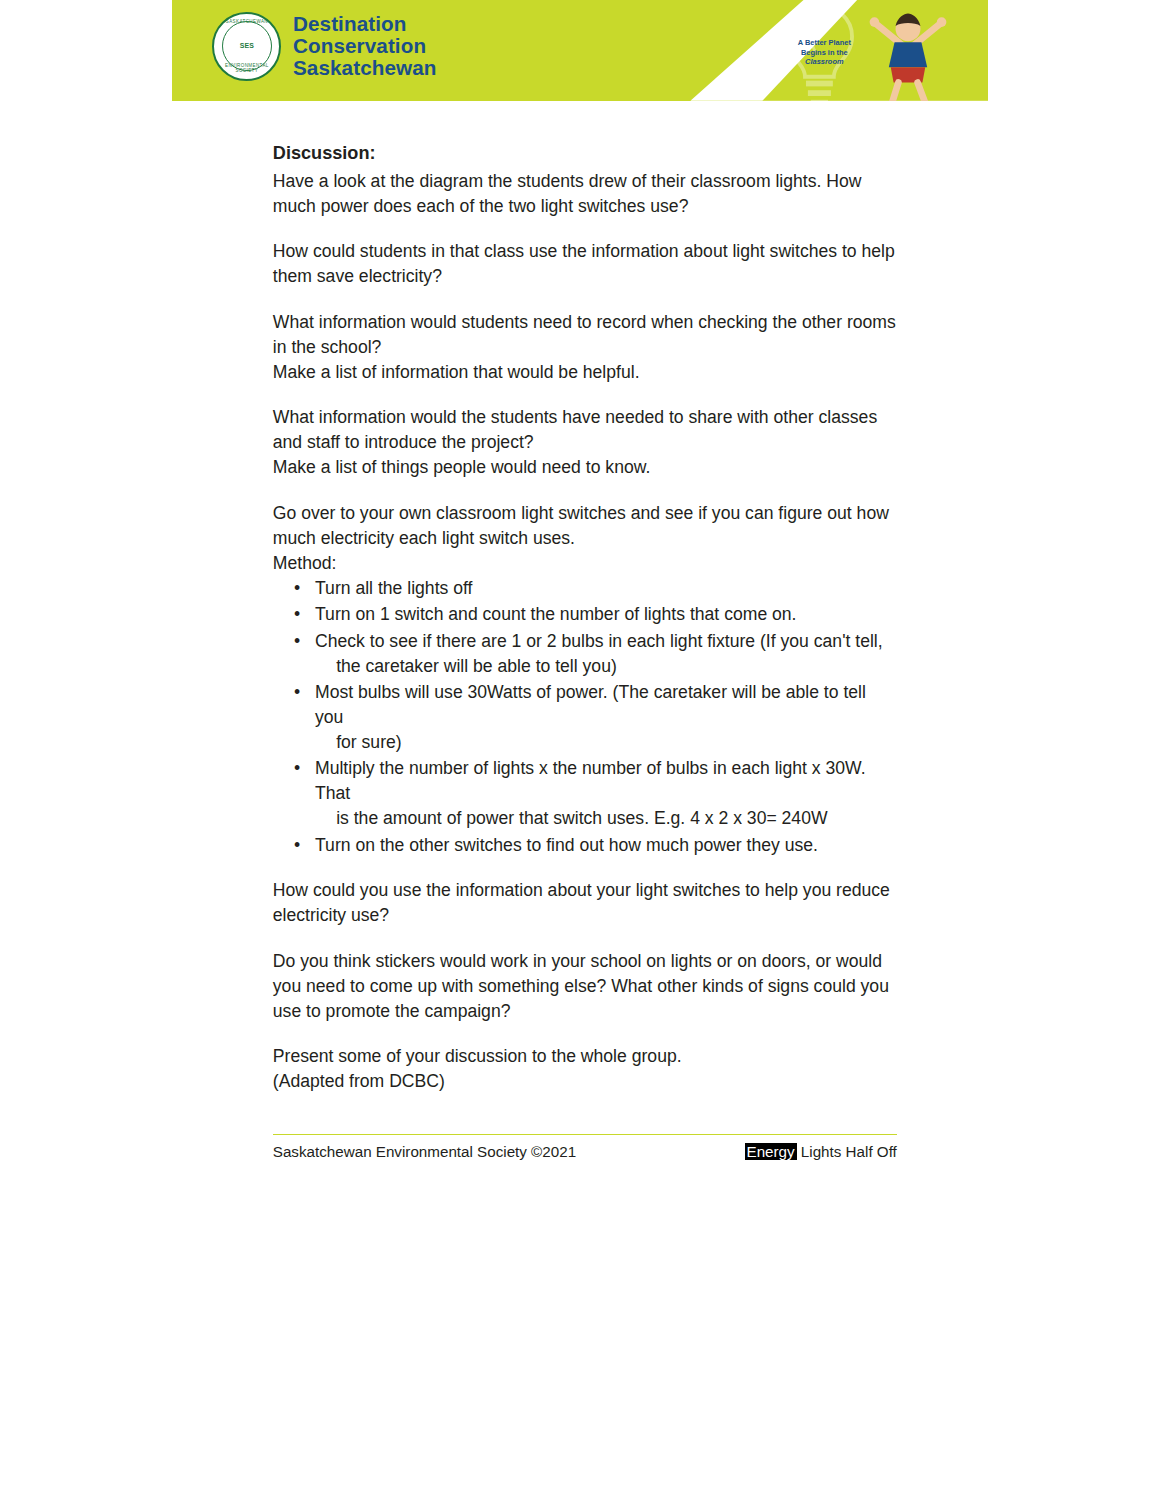SASKATCHEWAN
SES
ENVIRONMENTAL SOCIETY
Destination Conservation Saskatchewan
A Better Planet
Begins in the
Classroom
Discussion:
Have a look at the diagram the students drew of their classroom lights. How much power does each of the two light switches use?
How could students in that class use the information about light switches to help them save electricity?
What information would students need to record when checking the other rooms in the school?
Make a list of information that would be helpful.
What information would the students have needed to share with other classes and staff to introduce the project?
Make a list of things people would need to know.
Go over to your own classroom light switches and see if you can figure out how much electricity each light switch uses.
Method:
Turn all the lights off
Turn on 1 switch and count the number of lights that come on.
Check to see if there are 1 or 2 bulbs in each light fixture (If you can't tell,the caretaker will be able to tell you)
Most bulbs will use 30Watts of power. (The caretaker will be able to tell youfor sure)
Multiply the number of lights x the number of bulbs in each light x 30W. Thatis the amount of power that switch uses. E.g. 4 x 2 x 30= 240W
Turn on the other switches to find out how much power they use.
How could you use the information about your light switches to help you reduce electricity use?
Do you think stickers would work in your school on lights or on doors, or would you need to come up with something else? What other kinds of signs could you use to promote the campaign?
Present some of your discussion to the whole group.
(Adapted from DCBC)
Saskatchewan Environmental Society ©2021
Energy Lights Half Off